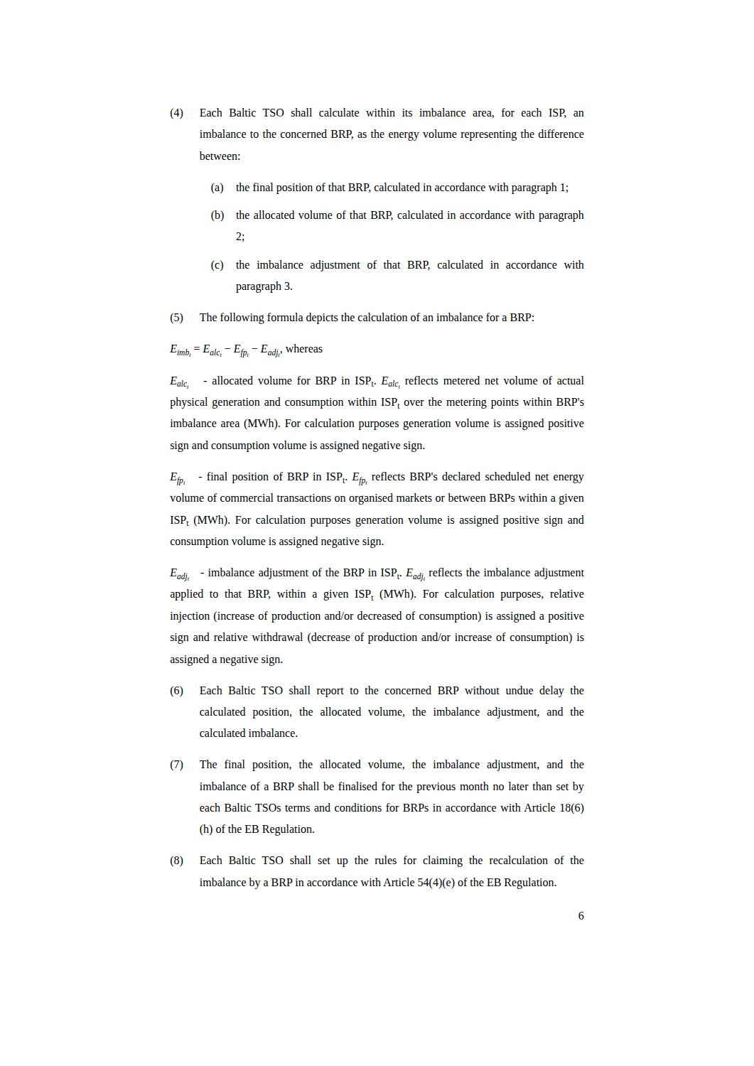(4) Each Baltic TSO shall calculate within its imbalance area, for each ISP, an imbalance to the concerned BRP, as the energy volume representing the difference between:
(a) the final position of that BRP, calculated in accordance with paragraph 1;
(b) the allocated volume of that BRP, calculated in accordance with paragraph 2;
(c) the imbalance adjustment of that BRP, calculated in accordance with paragraph 3.
(5) The following formula depicts the calculation of an imbalance for a BRP:
Eimbt = Ealct − Efpt − Eadjt, whereas
Ealct - allocated volume for BRP in ISPt. Ealct reflects metered net volume of actual physical generation and consumption within ISPt over the metering points within BRP's imbalance area (MWh). For calculation purposes generation volume is assigned positive sign and consumption volume is assigned negative sign.
Efpt - final position of BRP in ISPt. Efpt reflects BRP's declared scheduled net energy volume of commercial transactions on organised markets or between BRPs within a given ISPt (MWh). For calculation purposes generation volume is assigned positive sign and consumption volume is assigned negative sign.
Eadjt - imbalance adjustment of the BRP in ISPt. Eadjt reflects the imbalance adjustment applied to that BRP, within a given ISPt (MWh). For calculation purposes, relative injection (increase of production and/or decreased of consumption) is assigned a positive sign and relative withdrawal (decrease of production and/or increase of consumption) is assigned a negative sign.
(6) Each Baltic TSO shall report to the concerned BRP without undue delay the calculated position, the allocated volume, the imbalance adjustment, and the calculated imbalance.
(7) The final position, the allocated volume, the imbalance adjustment, and the imbalance of a BRP shall be finalised for the previous month no later than set by each Baltic TSOs terms and conditions for BRPs in accordance with Article 18(6)(h) of the EB Regulation.
(8) Each Baltic TSO shall set up the rules for claiming the recalculation of the imbalance by a BRP in accordance with Article 54(4)(e) of the EB Regulation.
6